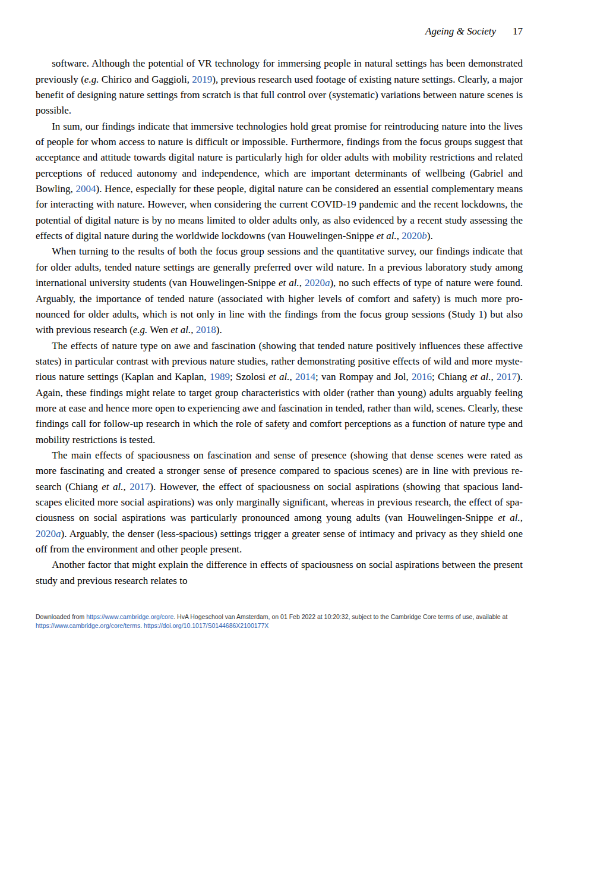Ageing & Society17
software. Although the potential of VR technology for immersing people in natural settings has been demonstrated previously (e.g. Chirico and Gaggioli, 2019), previous research used footage of existing nature settings. Clearly, a major benefit of designing nature settings from scratch is that full control over (systematic) variations between nature scenes is possible.
In sum, our findings indicate that immersive technologies hold great promise for reintroducing nature into the lives of people for whom access to nature is difficult or impossible. Furthermore, findings from the focus groups suggest that acceptance and attitude towards digital nature is particularly high for older adults with mobility restrictions and related perceptions of reduced autonomy and independence, which are important determinants of wellbeing (Gabriel and Bowling, 2004). Hence, especially for these people, digital nature can be considered an essential complementary means for interacting with nature. However, when considering the current COVID-19 pandemic and the recent lockdowns, the potential of digital nature is by no means limited to older adults only, as also evidenced by a recent study assessing the effects of digital nature during the worldwide lockdowns (van Houwelingen-Snippe et al., 2020b).
When turning to the results of both the focus group sessions and the quantitative survey, our findings indicate that for older adults, tended nature settings are generally preferred over wild nature. In a previous laboratory study among international university students (van Houwelingen-Snippe et al., 2020a), no such effects of type of nature were found. Arguably, the importance of tended nature (associated with higher levels of comfort and safety) is much more pronounced for older adults, which is not only in line with the findings from the focus group sessions (Study 1) but also with previous research (e.g. Wen et al., 2018).
The effects of nature type on awe and fascination (showing that tended nature positively influences these affective states) in particular contrast with previous nature studies, rather demonstrating positive effects of wild and more mysterious nature settings (Kaplan and Kaplan, 1989; Szolosi et al., 2014; van Rompay and Jol, 2016; Chiang et al., 2017). Again, these findings might relate to target group characteristics with older (rather than young) adults arguably feeling more at ease and hence more open to experiencing awe and fascination in tended, rather than wild, scenes. Clearly, these findings call for follow-up research in which the role of safety and comfort perceptions as a function of nature type and mobility restrictions is tested.
The main effects of spaciousness on fascination and sense of presence (showing that dense scenes were rated as more fascinating and created a stronger sense of presence compared to spacious scenes) are in line with previous research (Chiang et al., 2017). However, the effect of spaciousness on social aspirations (showing that spacious landscapes elicited more social aspirations) was only marginally significant, whereas in previous research, the effect of spaciousness on social aspirations was particularly pronounced among young adults (van Houwelingen-Snippe et al., 2020a). Arguably, the denser (less-spacious) settings trigger a greater sense of intimacy and privacy as they shield one off from the environment and other people present.
Another factor that might explain the difference in effects of spaciousness on social aspirations between the present study and previous research relates to
Downloaded from https://www.cambridge.org/core. HvA Hogeschool van Amsterdam, on 01 Feb 2022 at 10:20:32, subject to the Cambridge Core terms of use, available at https://www.cambridge.org/core/terms. https://doi.org/10.1017/S0144686X2100177X